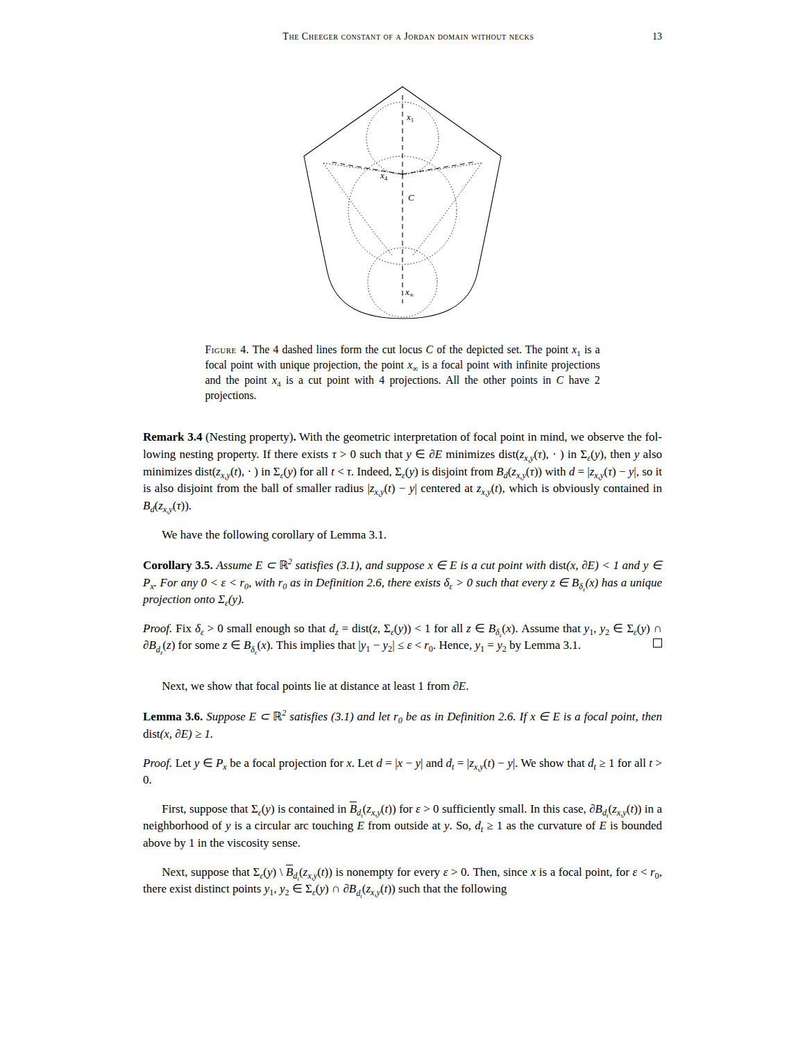The Cheeger constant of a Jordan domain without necks 13
x1 x4 C x∞
Figure 4. The 4 dashed lines form the cut locus C of the depicted set. The point x1 is a focal point with unique projection, the point x∞ is a focal point with infinite projections and the point x4 is a cut point with 4 projections. All the other points in C have 2 projections.
Remark 3.4 (Nesting property). With the geometric interpretation of focal point in mind, we observe the following nesting property. If there exists τ > 0 such that y ∈ ∂E minimizes dist(zx,y(τ), · ) in Σε(y), then y also minimizes dist(zx,y(t), · ) in Σε(y) for all t < τ. Indeed, Σε(y) is disjoint from Bd(zx,y(τ)) with d = |zx,y(τ) − y|, so it is also disjoint from the ball of smaller radius |zx,y(t) − y| centered at zx,y(t), which is obviously contained in Bd(zx,y(τ)).
We have the following corollary of Lemma 3.1.
Corollary 3.5. Assume E ⊂ ℝ2 satisfies (3.1), and suppose x ∈ E is a cut point with dist(x, ∂E) < 1 and y ∈ Px. For any 0 < ε < r0, with r0 as in Definition 2.6, there exists δε > 0 such that every z ∈ Bδε(x) has a unique projection onto Σε(y).
Proof. Fix δε > 0 small enough so that dz = dist(z, Σε(y)) < 1 for all z ∈ Bδε(x). Assume that y1, y2 ∈ Σε(y) ∩ ∂Bdz(z) for some z ∈ Bδε(x). This implies that |y1 − y2| ≤ ε < r0. Hence, y1 = y2 by Lemma 3.1.
Next, we show that focal points lie at distance at least 1 from ∂E.
Lemma 3.6. Suppose E ⊂ ℝ2 satisfies (3.1) and let r0 be as in Definition 2.6. If x ∈ E is a focal point, then dist(x, ∂E) ≥ 1.
Proof. Let y ∈ Px be a focal projection for x. Let d = |x − y| and dt = |zx,y(t) − y|. We show that dt ≥ 1 for all t > 0.
First, suppose that Σε(y) is contained in Bdt(zx,y(t)) for ε > 0 sufficiently small. In this case, ∂Bdt(zx,y(t)) in a neighborhood of y is a circular arc touching E from outside at y. So, dt ≥ 1 as the curvature of E is bounded above by 1 in the viscosity sense.
Next, suppose that Σε(y) \ Bdt(zx,y(t)) is nonempty for every ε > 0. Then, since x is a focal point, for ε < r0, there exist distinct points y1, y2 ∈ Σε(y) ∩ ∂Bdt(zx,y(t)) such that the following